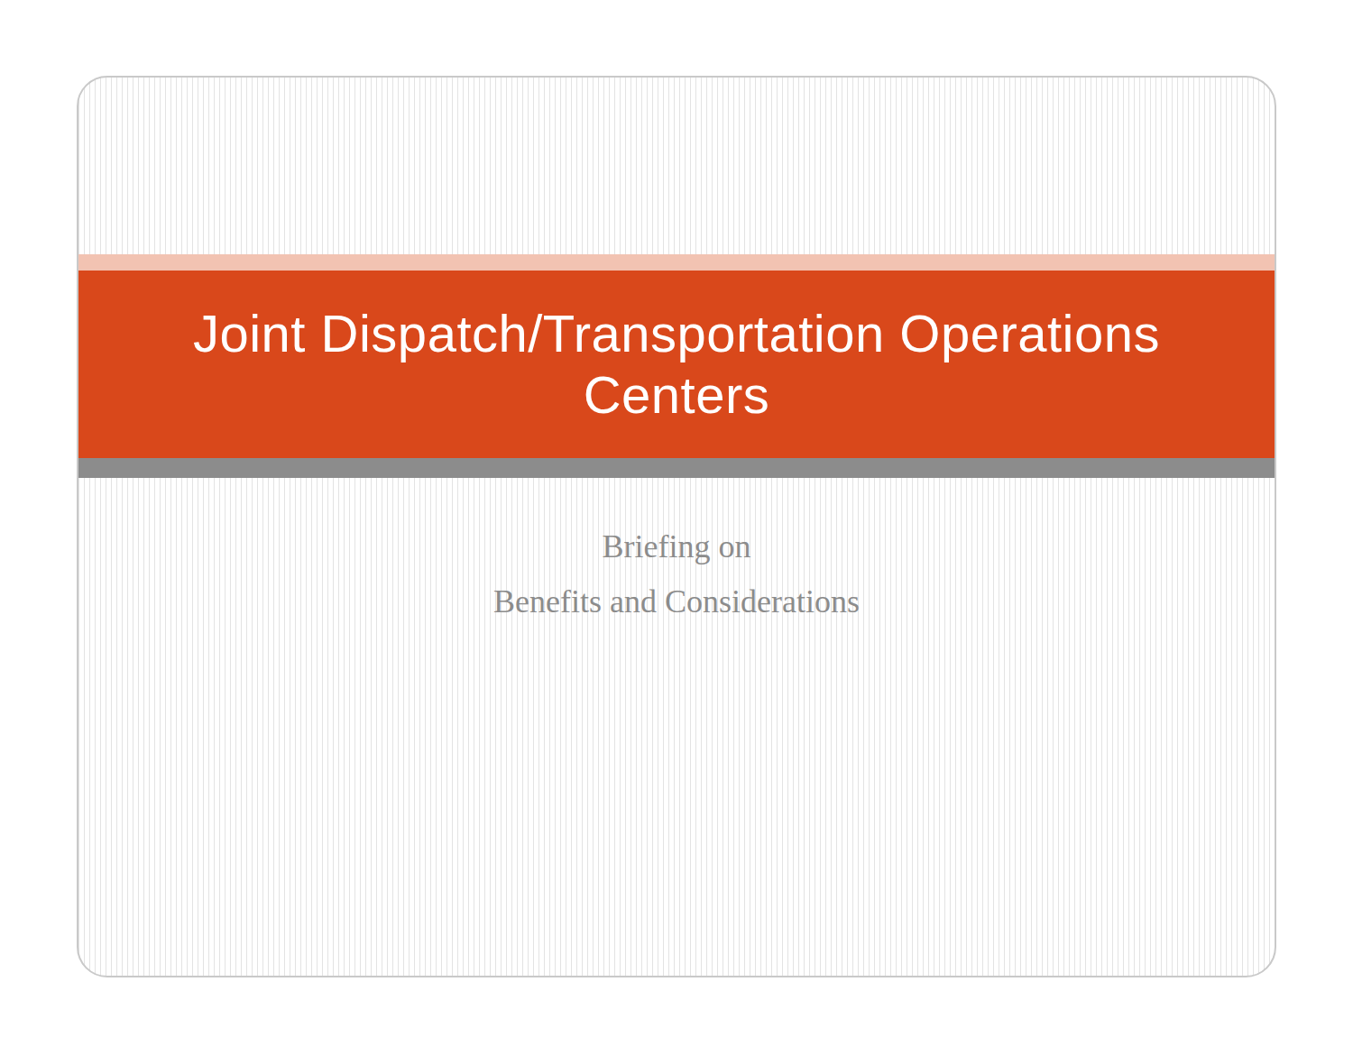Joint Dispatch/Transportation Operations Centers
Briefing on
Benefits and Considerations